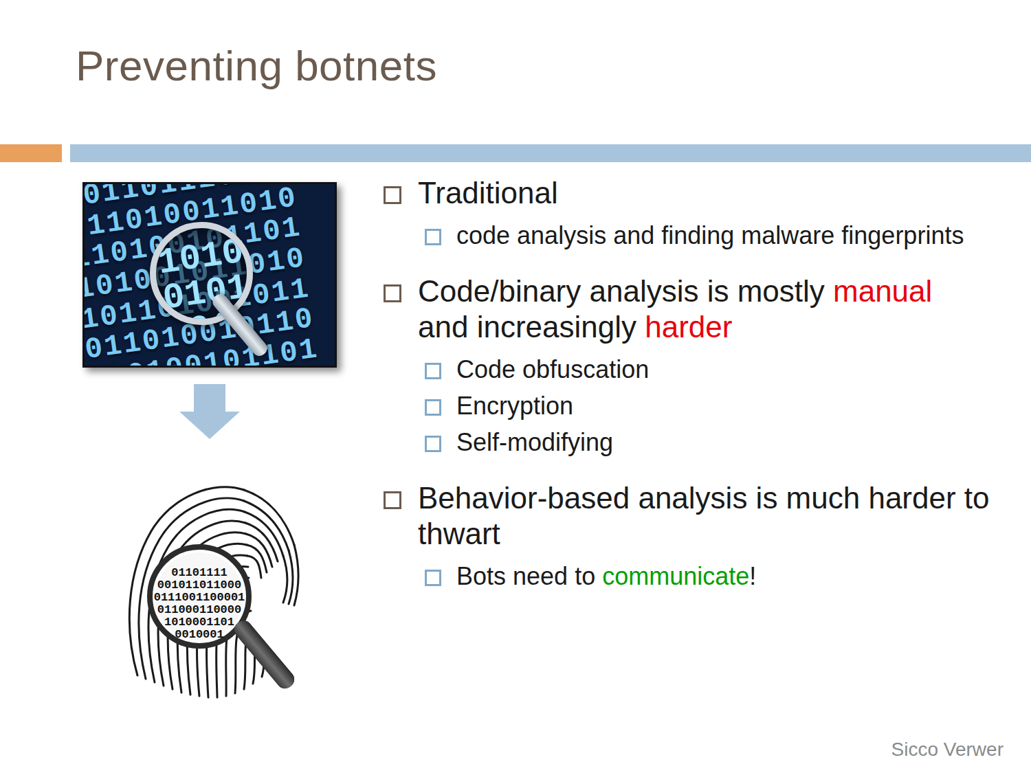Preventing botnets
0101101110100 1011010011010 0110100101101 1101001011010 0101101001011 1011010010110 0110100101101 1010010110100 0101101001011
1010 0101 1010
01101111 001011011000 0111001100001 011000110000 1010001101 0010001
Traditional
code analysis and finding malware fingerprints
Code/binary analysis is mostly manual and increasingly harder
Code obfuscation
Encryption
Self-modifying
Behavior-based analysis is much harder to thwart
Bots need to communicate!
Sicco Verwer